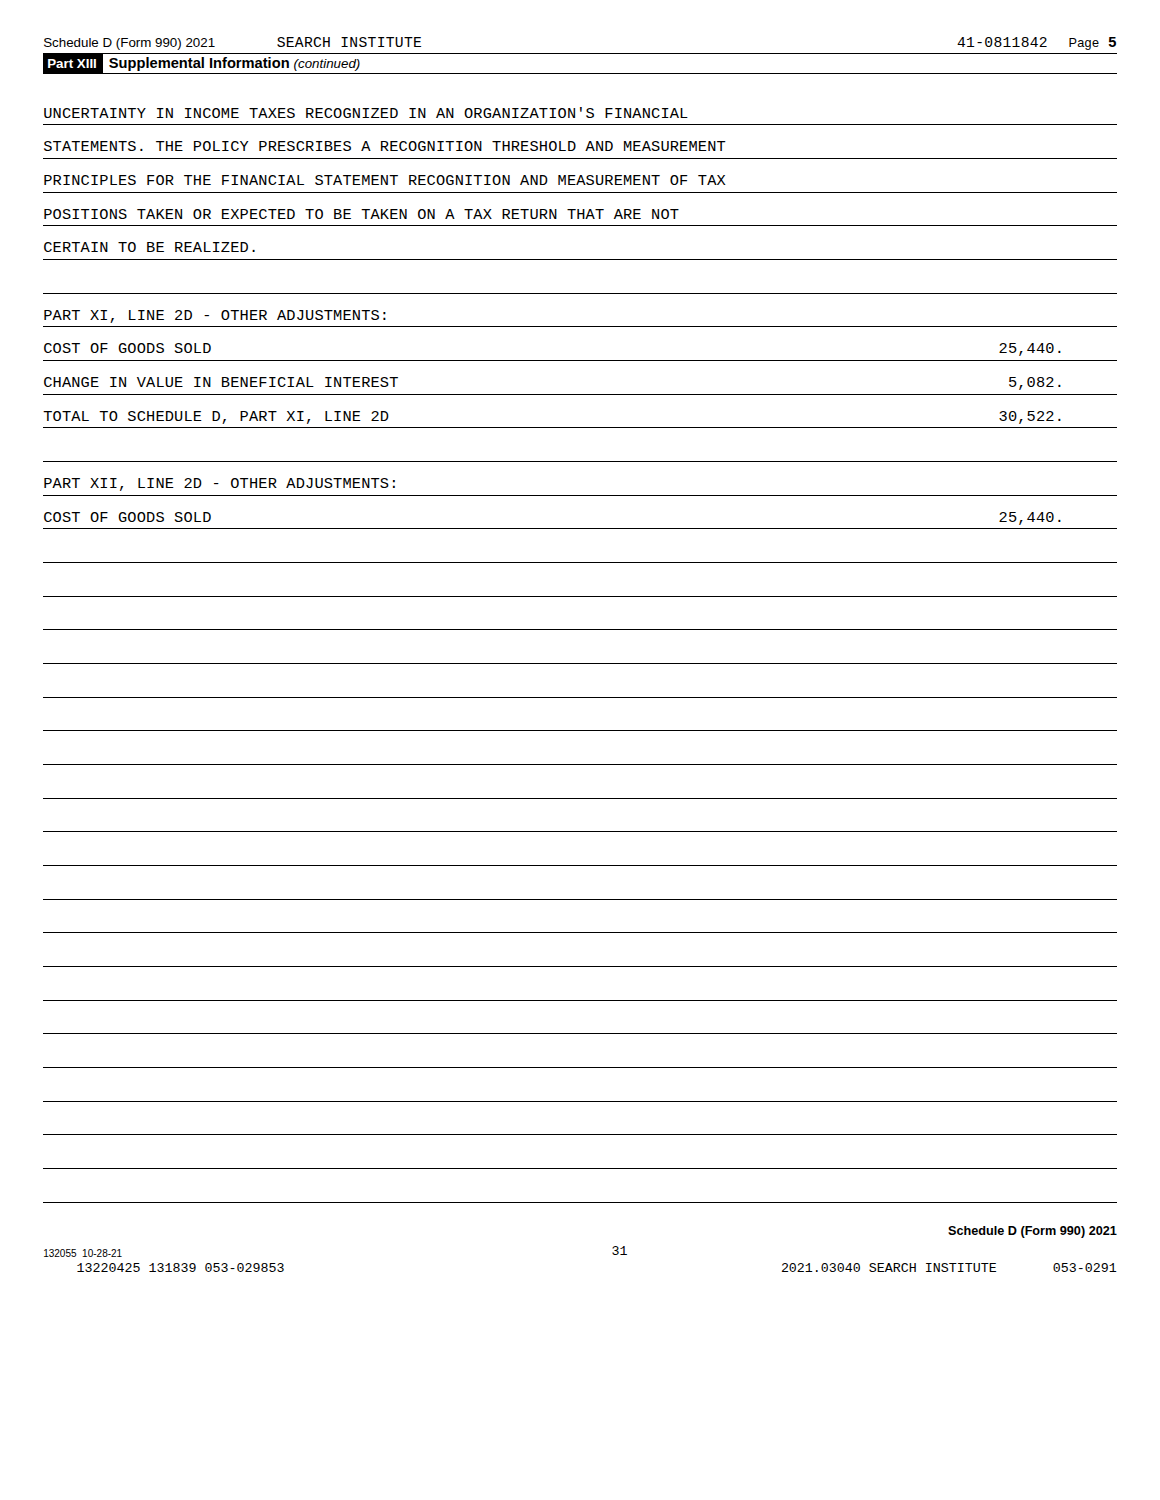Schedule D (Form 990) 2021 SEARCH INSTITUTE
41-0811842 Page 5
Part XIII
Supplemental Information (continued)
UNCERTAINTY IN INCOME TAXES RECOGNIZED IN AN ORGANIZATION'S FINANCIAL
STATEMENTS. THE POLICY PRESCRIBES A RECOGNITION THRESHOLD AND MEASUREMENT
PRINCIPLES FOR THE FINANCIAL STATEMENT RECOGNITION AND MEASUREMENT OF TAX
POSITIONS TAKEN OR EXPECTED TO BE TAKEN ON A TAX RETURN THAT ARE NOT
CERTAIN TO BE REALIZED.
PART XI, LINE 2D - OTHER ADJUSTMENTS:
COST OF GOODS SOLD 25,440.
CHANGE IN VALUE IN BENEFICIAL INTEREST 5,082.
TOTAL TO SCHEDULE D, PART XI, LINE 2D 30,522.
PART XII, LINE 2D - OTHER ADJUSTMENTS:
COST OF GOODS SOLD 25,440.
Schedule D (Form 990) 2021
132055 10-28-21
31
132055
13220425 131839 053-029853
2021.03040 SEARCH INSTITUTE 053-0291